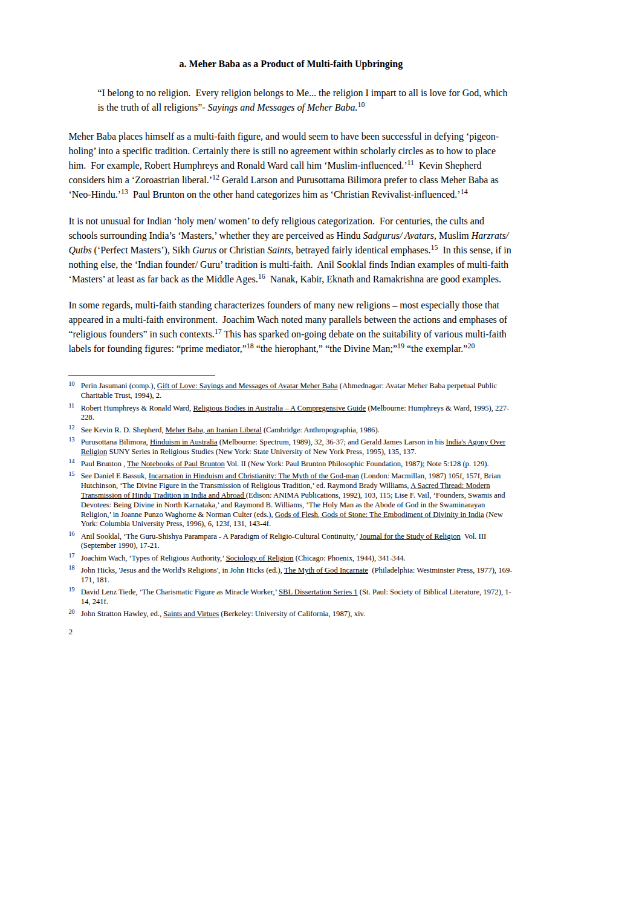a. Meher Baba as a Product of Multi-faith Upbringing
“I belong to no religion. Every religion belongs to Me... the religion I impart to all is love for God, which is the truth of all religions”- Sayings and Messages of Meher Baba.10
Meher Baba places himself as a multi-faith figure, and would seem to have been successful in defying ‘pigeon-holing’ into a specific tradition. Certainly there is still no agreement within scholarly circles as to how to place him. For example, Robert Humphreys and Ronald Ward call him ‘Muslim-influenced.’11 Kevin Shepherd considers him a ‘Zoroastrian liberal.’12 Gerald Larson and Purusottama Bilimora prefer to class Meher Baba as ‘Neo-Hindu.’13 Paul Brunton on the other hand categorizes him as ‘Christian Revivalist-influenced.’14
It is not unusual for Indian ‘holy men/ women’ to defy religious categorization. For centuries, the cults and schools surrounding India’s ‘Masters,’ whether they are perceived as Hindu Sadgurus/ Avatars, Muslim Harzrats/ Qutbs (‘Perfect Masters’), Sikh Gurus or Christian Saints, betrayed fairly identical emphases.15 In this sense, if in nothing else, the ‘Indian founder/ Guru’ tradition is multi-faith. Anil Sooklal finds Indian examples of multi-faith ‘Masters’ at least as far back as the Middle Ages.16 Nanak, Kabir, Eknath and Ramakrishna are good examples.
In some regards, multi-faith standing characterizes founders of many new religions – most especially those that appeared in a multi-faith environment. Joachim Wach noted many parallels between the actions and emphases of “religious founders” in such contexts.17 This has sparked on-going debate on the suitability of various multi-faith labels for founding figures: “prime mediator,”18 “the hierophant,” “the Divine Man;”19 “the exemplar.”20
10 Perin Jasumani (comp.), Gift of Love: Sayings and Messages of Avatar Meher Baba (Ahmednagar: Avatar Meher Baba perpetual Public Charitable Trust, 1994), 2.
11 Robert Humphreys & Ronald Ward, Religious Bodies in Australia – A Compregensive Guide (Melbourne: Humphreys & Ward, 1995), 227-228.
12 See Kevin R. D. Shepherd, Meher Baba, an Iranian Liberal (Cambridge: Anthropographia, 1986).
13 Purusottana Bilimora, Hinduism in Australia (Melbourne: Spectrum, 1989), 32, 36-37; and Gerald James Larson in his India's Agony Over Religion SUNY Series in Religious Studies (New York: State University of New York Press, 1995), 135, 137.
14 Paul Brunton , The Notebooks of Paul Brunton Vol. II (New York: Paul Brunton Philosophic Foundation, 1987); Note 5:128 (p. 129).
15 See Daniel E Bassuk, Incarnation in Hinduism and Christianity: The Myth of the God-man (London: Macmillan, 1987) 105f, 157f, Brian Hutchinson, ‘The Divine Figure in the Transmission of Religious Tradition,’ ed. Raymond Brady Williams, A Sacred Thread: Modern Transmission of Hindu Tradition in India and Abroad (Edison: ANIMA Publications, 1992), 103, 115; Lise F. Vail, ‘Founders, Swamis and Devotees: Being Divine in North Karnataka,’ and Raymond B. Williams, ‘The Holy Man as the Abode of God in the Swaminarayan Religion,’ in Joanne Punzo Waghorne & Norman Culter (eds.), Gods of Flesh, Gods of Stone: The Embodiment of Divinity in India (New York: Columbia University Press, 1996), 6, 123f, 131, 143-4f.
16 Anil Sooklal, ‘The Guru-Shishya Parampara - A Paradigm of Religio-Cultural Continuity,’ Journal for the Study of Religion Vol. III (September 1990), 17-21.
17 Joachim Wach, ‘Types of Religious Authority,’ Sociology of Religion (Chicago: Phoenix, 1944), 341-344.
18 John Hicks, 'Jesus and the World's Religions', in John Hicks (ed.), The Myth of God Incarnate (Philadelphia: Westminster Press, 1977), 169-171, 181.
19 David Lenz Tiede, ‘The Charismatic Figure as Miracle Worker,’ SBL Dissertation Series 1 (St. Paul: Society of Biblical Literature, 1972), 1-14, 241f.
20 John Stratton Hawley, ed., Saints and Virtues (Berkeley: University of California, 1987), xiv.
2